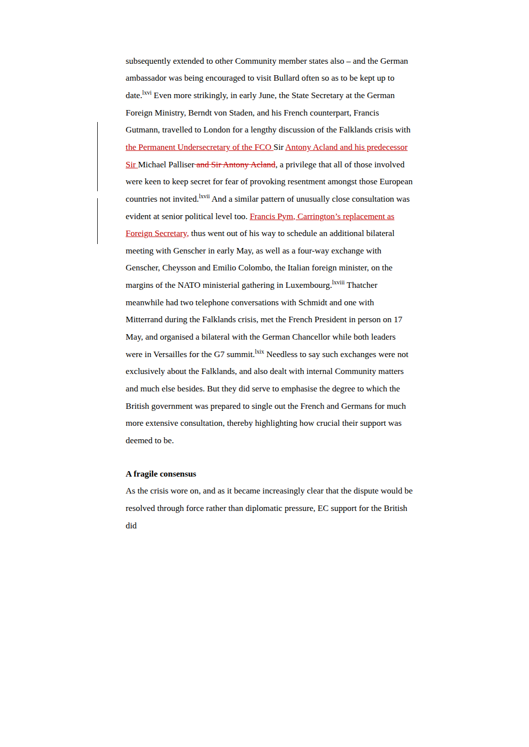subsequently extended to other Community member states also – and the German ambassador was being encouraged to visit Bullard often so as to be kept up to date.lxvi Even more strikingly, in early June, the State Secretary at the German Foreign Ministry, Berndt von Staden, and his French counterpart, Francis Gutmann, travelled to London for a lengthy discussion of the Falklands crisis with the Permanent Undersecretary of the FCO Sir Antony Acland and his predecessor Sir Michael Palliser and Sir Antony Acland, a privilege that all of those involved were keen to keep secret for fear of provoking resentment amongst those European countries not invited.lxvii And a similar pattern of unusually close consultation was evident at senior political level too. Francis Pym, Carrington’s replacement as Foreign Secretary, thus went out of his way to schedule an additional bilateral meeting with Genscher in early May, as well as a four-way exchange with Genscher, Cheysson and Emilio Colombo, the Italian foreign minister, on the margins of the NATO ministerial gathering in Luxembourg.lxviii Thatcher meanwhile had two telephone conversations with Schmidt and one with Mitterrand during the Falklands crisis, met the French President in person on 17 May, and organised a bilateral with the German Chancellor while both leaders were in Versailles for the G7 summit.lxix Needless to say such exchanges were not exclusively about the Falklands, and also dealt with internal Community matters and much else besides. But they did serve to emphasise the degree to which the British government was prepared to single out the French and Germans for much more extensive consultation, thereby highlighting how crucial their support was deemed to be.
A fragile consensus
As the crisis wore on, and as it became increasingly clear that the dispute would be resolved through force rather than diplomatic pressure, EC support for the British did